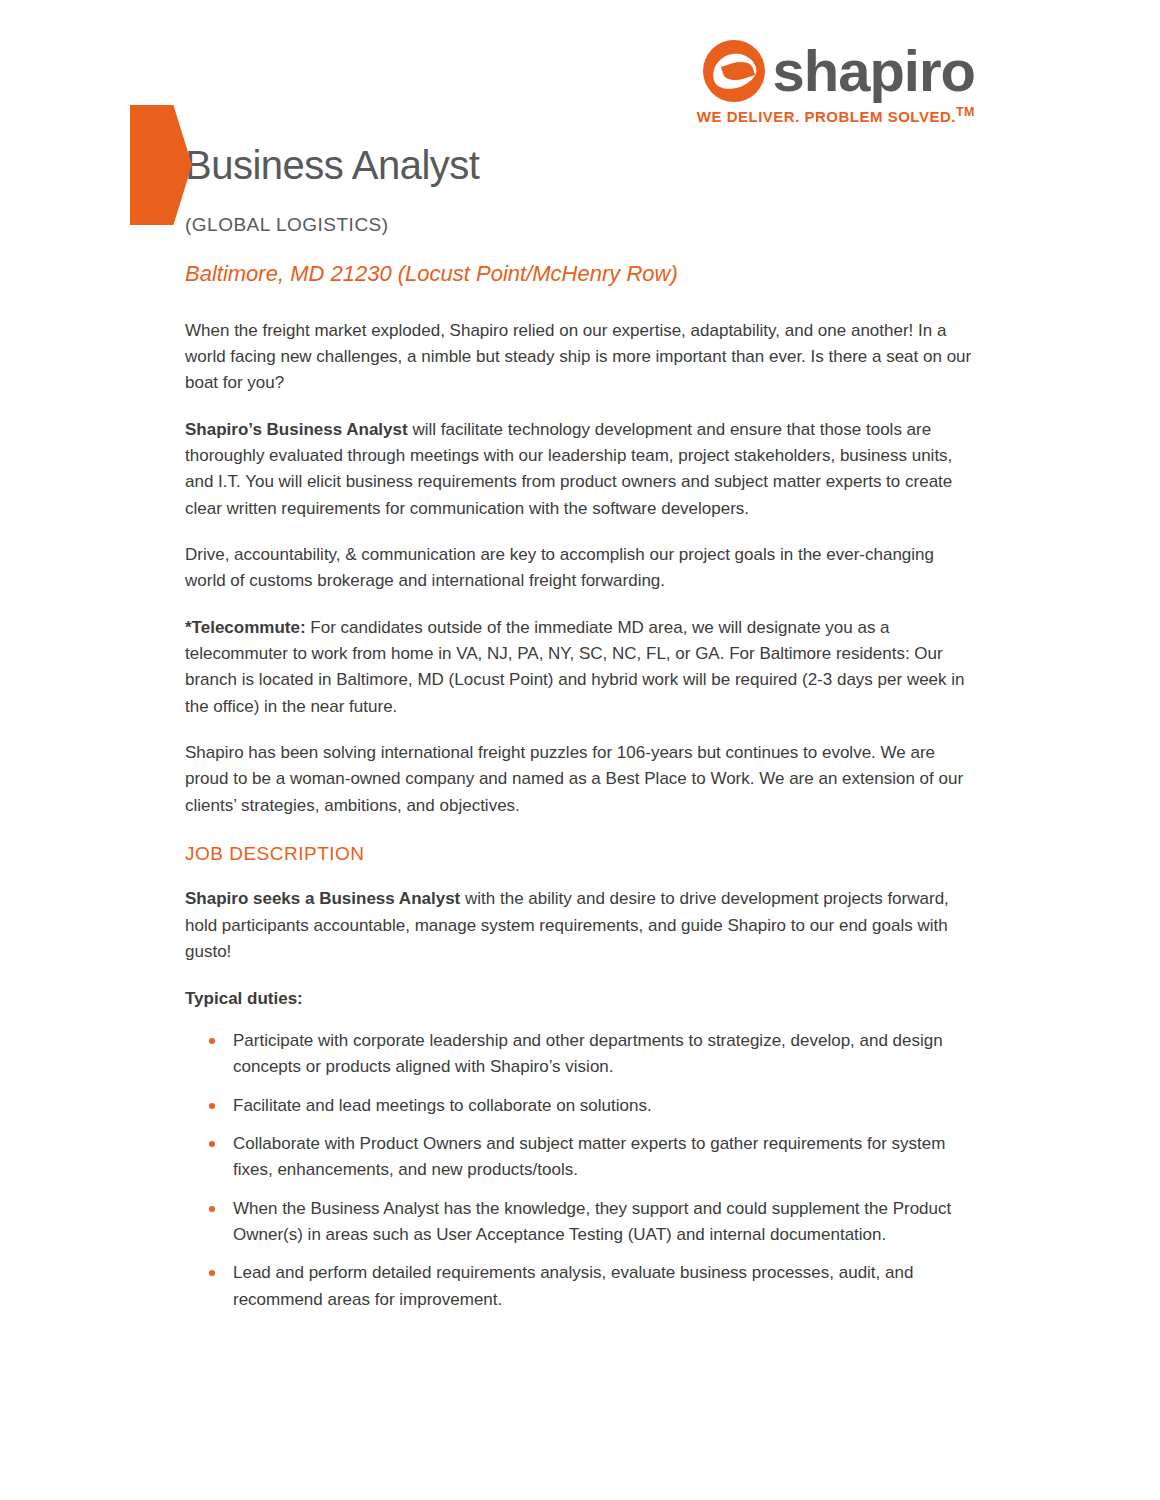shapiro
WE DELIVER. PROBLEM SOLVED.TM
Business Analyst
(GLOBAL LOGISTICS)
Baltimore, MD 21230 (Locust Point/McHenry Row)
When the freight market exploded, Shapiro relied on our expertise, adaptability, and one another! In a world facing new challenges, a nimble but steady ship is more important than ever. Is there a seat on our boat for you?
Shapiro’s Business Analyst will facilitate technology development and ensure that those tools are thoroughly evaluated through meetings with our leadership team, project stakeholders, business units, and I.T. You will elicit business requirements from product owners and subject matter experts to create clear written requirements for communication with the software developers.
Drive, accountability, & communication are key to accomplish our project goals in the ever-changing world of customs brokerage and international freight forwarding.
*Telecommute: For candidates outside of the immediate MD area, we will designate you as a telecommuter to work from home in VA, NJ, PA, NY, SC, NC, FL, or GA. For Baltimore residents: Our branch is located in Baltimore, MD (Locust Point) and hybrid work will be required (2-3 days per week in the office) in the near future.
Shapiro has been solving international freight puzzles for 106-years but continues to evolve. We are proud to be a woman-owned company and named as a Best Place to Work. We are an extension of our clients’ strategies, ambitions, and objectives.
JOB DESCRIPTION
Shapiro seeks a Business Analyst with the ability and desire to drive development projects forward, hold participants accountable, manage system requirements, and guide Shapiro to our end goals with gusto!
Typical duties:
Participate with corporate leadership and other departments to strategize, develop, and design concepts or products aligned with Shapiro’s vision.
Facilitate and lead meetings to collaborate on solutions.
Collaborate with Product Owners and subject matter experts to gather requirements for system fixes, enhancements, and new products/tools.
When the Business Analyst has the knowledge, they support and could supplement the Product Owner(s) in areas such as User Acceptance Testing (UAT) and internal documentation.
Lead and perform detailed requirements analysis, evaluate business processes, audit, and recommend areas for improvement.